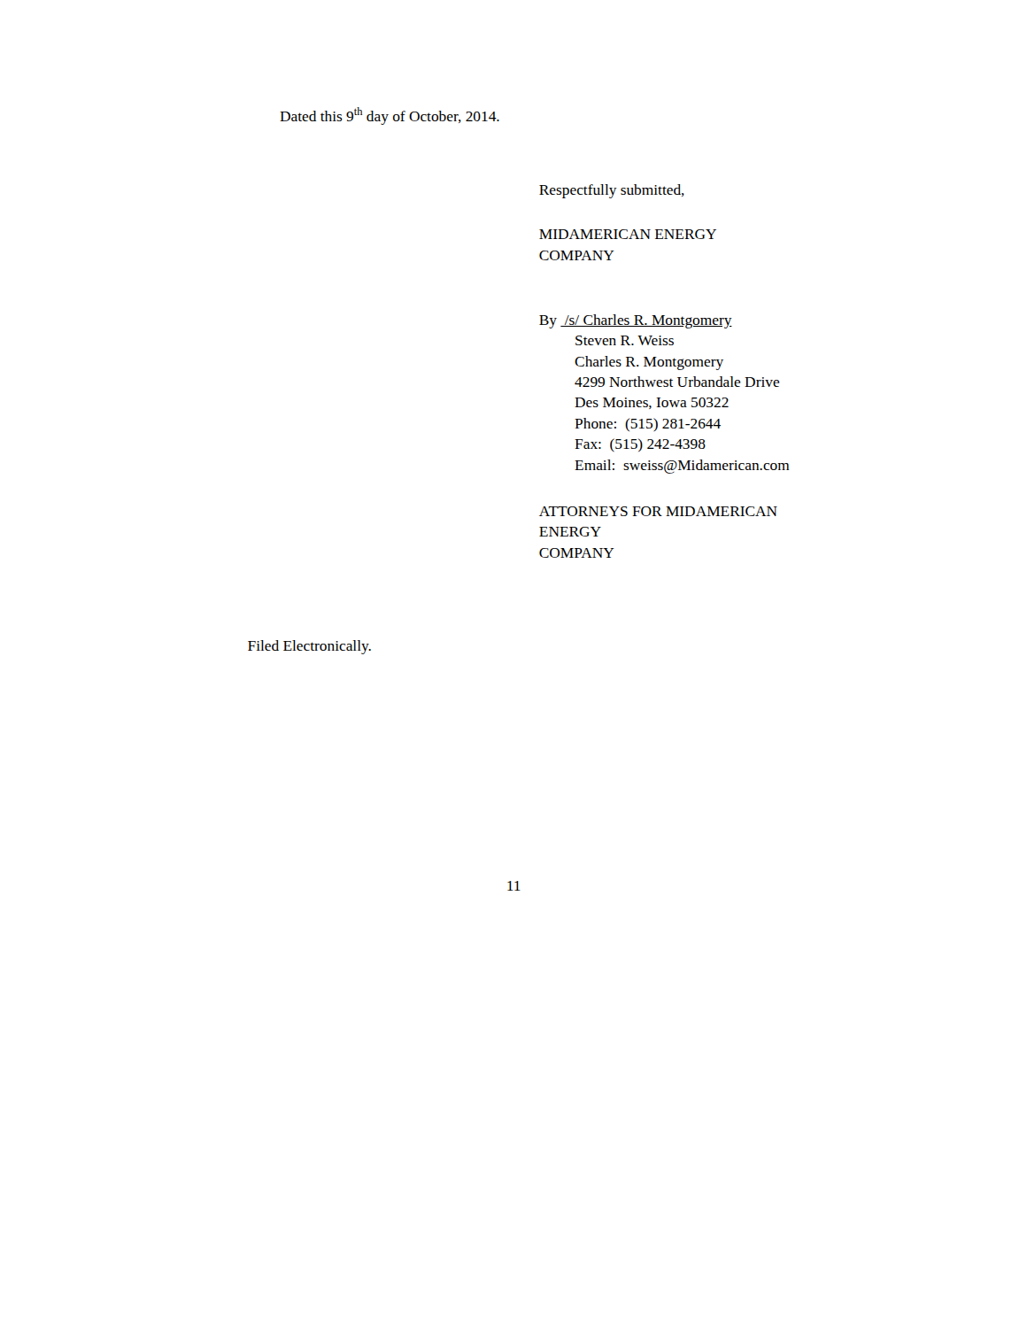Dated this 9th day of October, 2014.
Respectfully submitted,
MIDAMERICAN ENERGY COMPANY
By /s/ Charles R. Montgomery
Steven R. Weiss
Charles R. Montgomery
4299 Northwest Urbandale Drive
Des Moines, Iowa 50322
Phone: (515) 281-2644
Fax: (515) 242-4398
Email: sweiss@Midamerican.com
ATTORNEYS FOR MIDAMERICAN ENERGY
COMPANY
Filed Electronically.
11